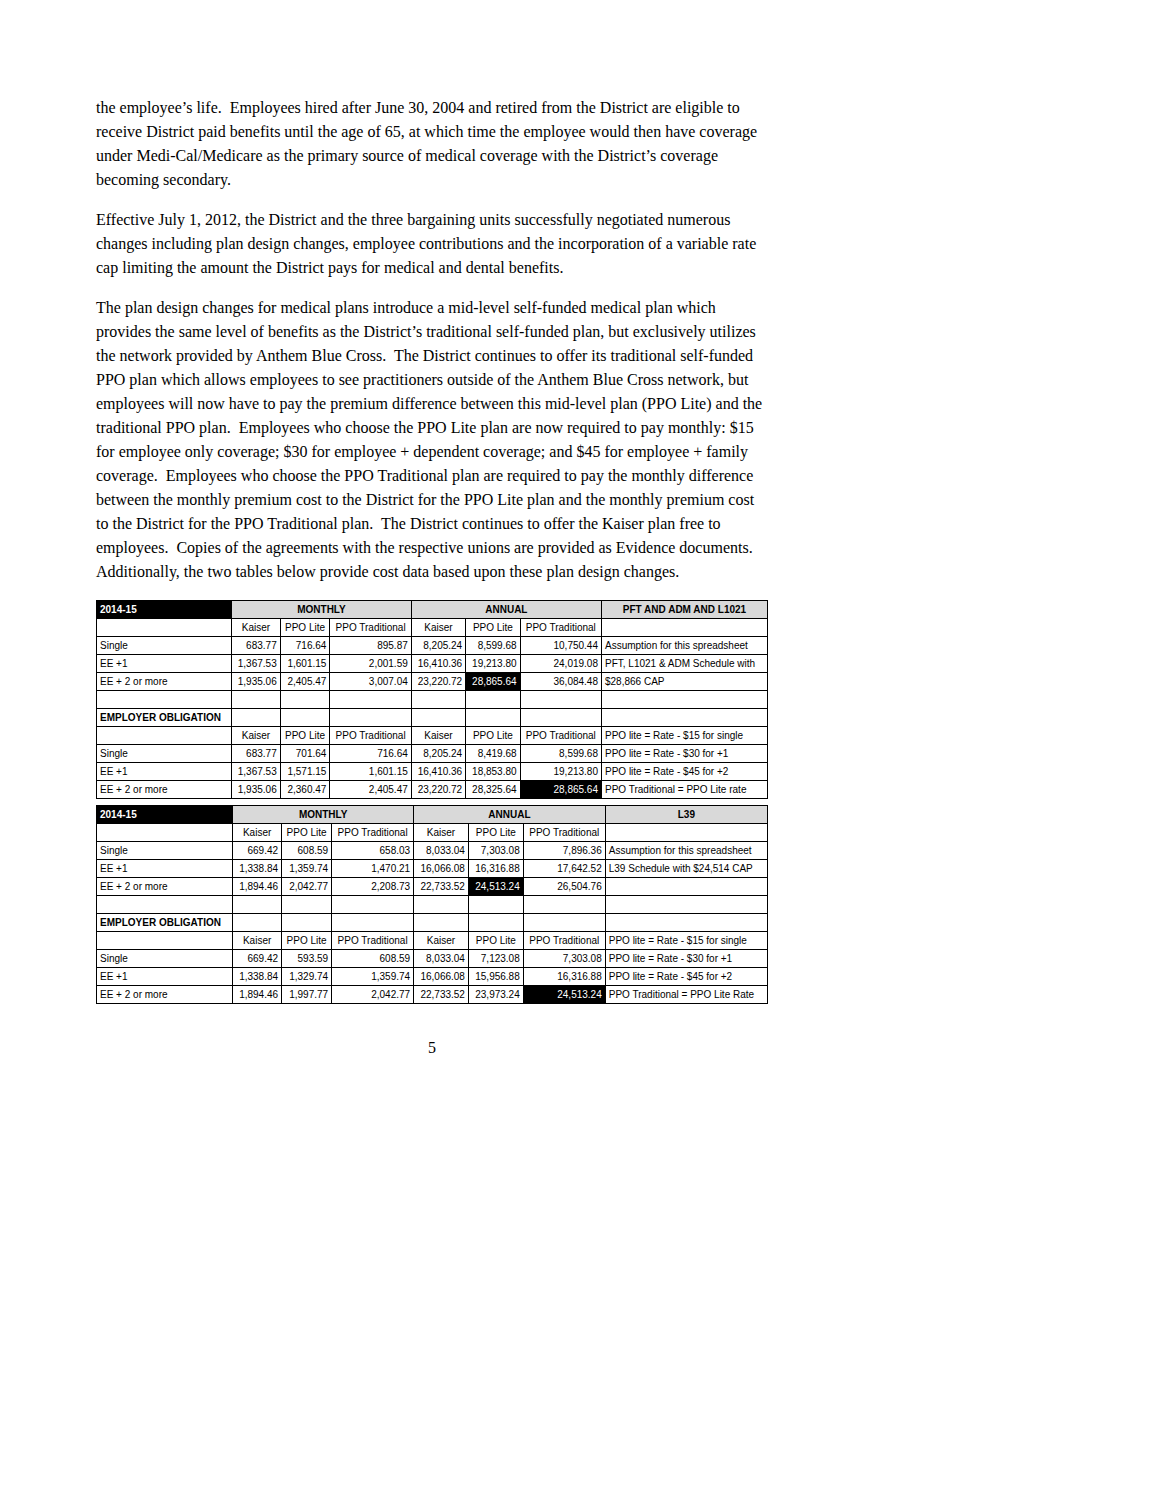the employee’s life. Employees hired after June 30, 2004 and retired from the District are eligible to receive District paid benefits until the age of 65, at which time the employee would then have coverage under Medi-Cal/Medicare as the primary source of medical coverage with the District’s coverage becoming secondary.
Effective July 1, 2012, the District and the three bargaining units successfully negotiated numerous changes including plan design changes, employee contributions and the incorporation of a variable rate cap limiting the amount the District pays for medical and dental benefits.
The plan design changes for medical plans introduce a mid-level self-funded medical plan which provides the same level of benefits as the District’s traditional self-funded plan, but exclusively utilizes the network provided by Anthem Blue Cross. The District continues to offer its traditional self-funded PPO plan which allows employees to see practitioners outside of the Anthem Blue Cross network, but employees will now have to pay the premium difference between this mid-level plan (PPO Lite) and the traditional PPO plan. Employees who choose the PPO Lite plan are now required to pay monthly: $15 for employee only coverage; $30 for employee + dependent coverage; and $45 for employee + family coverage. Employees who choose the PPO Traditional plan are required to pay the monthly difference between the monthly premium cost to the District for the PPO Lite plan and the monthly premium cost to the District for the PPO Traditional plan. The District continues to offer the Kaiser plan free to employees. Copies of the agreements with the respective unions are provided as Evidence documents. Additionally, the two tables below provide cost data based upon these plan design changes.
| 2014-15 | MONTHLY | ANNUAL | PFT AND ADM AND L1021 |
| | Kaiser | PPO Lite | PPO Traditional | Kaiser | PPO Lite | PPO Traditional | |
| Single | 683.77 | 716.64 | 895.87 | 8,205.24 | 8,599.68 | 10,750.44 | Assumption for this spreadsheet |
| EE +1 | 1,367.53 | 1,601.15 | 2,001.59 | 16,410.36 | 19,213.80 | 24,019.08 | PFT, L1021 & ADM Schedule with |
| EE + 2 or more | 1,935.06 | 2,405.47 | 3,007.04 | 23,220.72 | 28,865.64 | 36,084.48 | $28,866 CAP |
| EMPLOYER OBLIGATION | | | | | | | |
| | Kaiser | PPO Lite | PPO Traditional | Kaiser | PPO Lite | PPO Traditional | PPO lite = Rate - $15 for single |
| Single | 683.77 | 701.64 | 716.64 | 8,205.24 | 8,419.68 | 8,599.68 | PPO lite = Rate - $30 for +1 |
| EE +1 | 1,367.53 | 1,571.15 | 1,601.15 | 16,410.36 | 18,853.80 | 19,213.80 | PPO lite = Rate - $45 for +2 |
| EE + 2 or more | 1,935.06 | 2,360.47 | 2,405.47 | 23,220.72 | 28,325.64 | 28,865.64 | PPO Traditional = PPO Lite rate |
| 2014-15 | MONTHLY | ANNUAL | L39 |
| | Kaiser | PPO Lite | PPO Traditional | Kaiser | PPO Lite | PPO Traditional | |
| Single | 669.42 | 608.59 | 658.03 | 8,033.04 | 7,303.08 | 7,896.36 | Assumption for this spreadsheet |
| EE +1 | 1,338.84 | 1,359.74 | 1,470.21 | 16,066.08 | 16,316.88 | 17,642.52 | L39 Schedule with $24,514 CAP |
| EE + 2 or more | 1,894.46 | 2,042.77 | 2,208.73 | 22,733.52 | 24,513.24 | 26,504.76 | |
| EMPLOYER OBLIGATION | | | | | | | |
| | Kaiser | PPO Lite | PPO Traditional | Kaiser | PPO Lite | PPO Traditional | PPO lite = Rate - $15 for single |
| Single | 669.42 | 593.59 | 608.59 | 8,033.04 | 7,123.08 | 7,303.08 | PPO lite = Rate - $30 for +1 |
| EE +1 | 1,338.84 | 1,329.74 | 1,359.74 | 16,066.08 | 15,956.88 | 16,316.88 | PPO lite = Rate - $45 for +2 |
| EE + 2 or more | 1,894.46 | 1,997.77 | 2,042.77 | 22,733.52 | 23,973.24 | 24,513.24 | PPO Traditional = PPO Lite Rate |
5